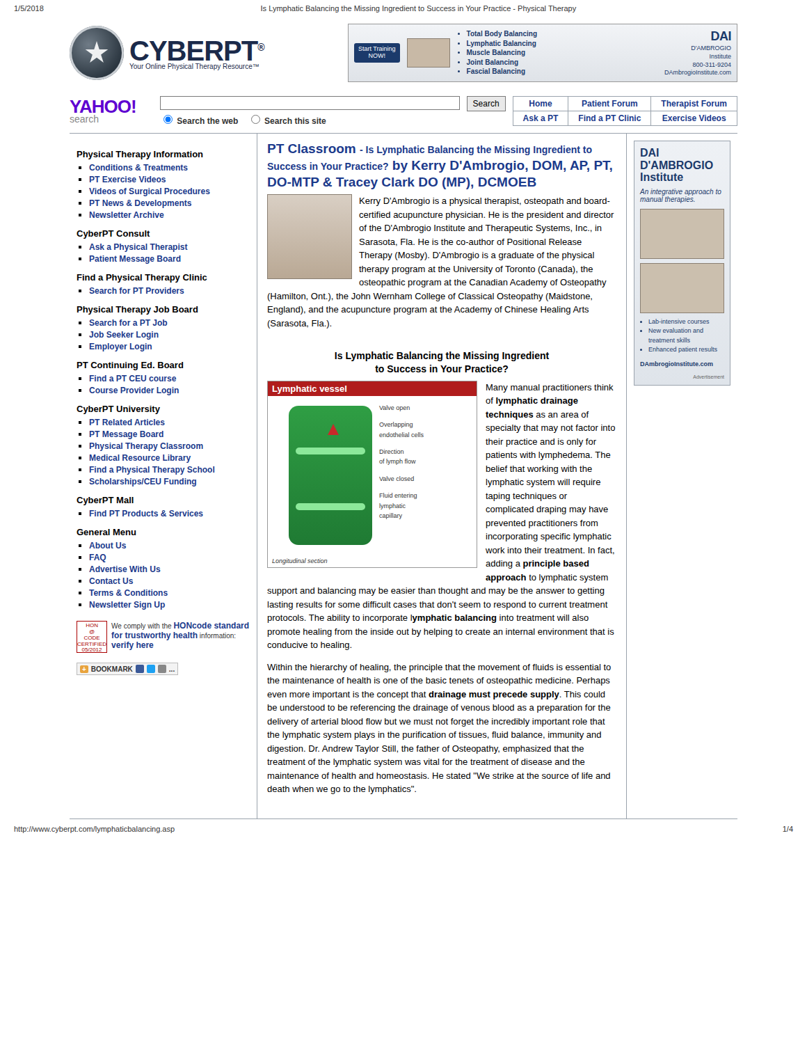1/5/2018
Is Lymphatic Balancing the Missing Ingredient to Success in Your Practice - Physical Therapy
CYBERPT®
Your Online Physical Therapy Resource™
Start Training
NOW!
Total Body Balancing
Lymphatic Balancing
Muscle Balancing
Joint Balancing
Fascial Balancing
DAI
D'AMBROGIO
Institute
800-311-9204
DAmbrogioInstitute.com
YAHOO!
search
Search the web Search this site
Search
| Home | Patient Forum | Therapist Forum |
| Ask a PT | Find a PT Clinic | Exercise Videos |
Physical Therapy Information
Conditions & Treatments
PT Exercise Videos
Videos of Surgical Procedures
PT News & Developments
Newsletter Archive
CyberPT Consult
Ask a Physical Therapist
Patient Message Board
Find a Physical Therapy Clinic
Search for PT Providers
Physical Therapy Job Board
Search for a PT Job
Job Seeker Login
Employer Login
PT Continuing Ed. Board
Find a PT CEU course
Course Provider Login
CyberPT University
PT Related Articles
PT Message Board
Physical Therapy Classroom
Medical Resource Library
Find a Physical Therapy School
Scholarships/CEU Funding
CyberPT Mall
Find PT Products & Services
General Menu
About Us
FAQ
Advertise With Us
Contact Us
Terms & Conditions
Newsletter Sign Up
HON
@
CODE
CERTIFIED
05/2012
We comply with the HONcode standard for trustworthy health information: verify here
+ BOOKMARK ...
PT Classroom - Is Lymphatic Balancing the Missing Ingredient to Success in Your Practice? by Kerry D'Ambrogio, DOM, AP, PT, DO-MTP & Tracey Clark DO (MP), DCMOEB
Kerry D'Ambrogio is a physical therapist, osteopath and board-certified acupuncture physician. He is the president and director of the D'Ambrogio Institute and Therapeutic Systems, Inc., in Sarasota, Fla. He is the co-author of Positional Release Therapy (Mosby). D'Ambrogio is a graduate of the physical therapy program at the University of Toronto (Canada), the osteopathic program at the Canadian Academy of Osteopathy (Hamilton, Ont.), the John Wernham College of Classical Osteopathy (Maidstone, England), and the acupuncture program at the Academy of Chinese Healing Arts (Sarasota, Fla.).
Is Lymphatic Balancing the Missing Ingredient
to Success in Your Practice?
Lymphatic vessel
Valve open
Overlapping
endothelial cells
Direction
of lymph flow
Valve closed
Fluid entering
lymphatic
capillary
Longitudinal section
Many manual practitioners think of lymphatic drainage techniques as an area of specialty that may not factor into their practice and is only for patients with lymphedema. The belief that working with the lymphatic system will require taping techniques or complicated draping may have prevented practitioners from incorporating specific lymphatic work into their treatment. In fact, adding a principle based approach to lymphatic system support and balancing may be easier than thought and may be the answer to getting lasting results for some difficult cases that don't seem to respond to current treatment protocols. The ability to incorporate lymphatic balancing into treatment will also promote healing from the inside out by helping to create an internal environment that is conducive to healing.
Within the hierarchy of healing, the principle that the movement of fluids is essential to the maintenance of health is one of the basic tenets of osteopathic medicine. Perhaps even more important is the concept that drainage must precede supply. This could be understood to be referencing the drainage of venous blood as a preparation for the delivery of arterial blood flow but we must not forget the incredibly important role that the lymphatic system plays in the purification of tissues, fluid balance, immunity and digestion. Dr. Andrew Taylor Still, the father of Osteopathy, emphasized that the treatment of the lymphatic system was vital for the treatment of disease and the maintenance of health and homeostasis. He stated "We strike at the source of life and death when we go to the lymphatics".
DAI
D'AMBROGIO
Institute
An integrative approach to manual therapies.
Lab-intensive courses
New evaluation and treatment skills
Enhanced patient results
DAmbrogioInstitute.com
Advertisement
http://www.cyberpt.com/lymphaticbalancing.asp
1/4